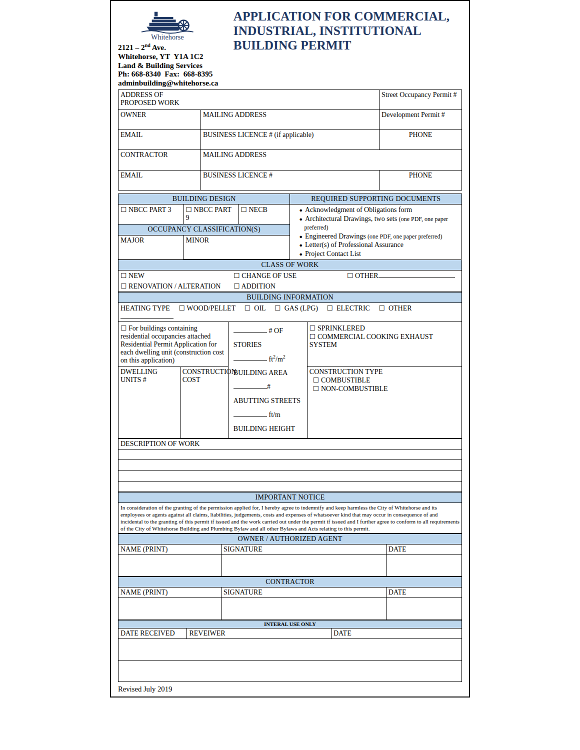Whitehorse
2121 – 2nd Ave.
Whitehorse, YT Y1A 1C2
Land & Building Services
Ph: 668-8340 Fax: 668-8395
adminbuilding@whitehorse.ca
APPLICATION FOR COMMERCIAL, INDUSTRIAL, INSTITUTIONAL BUILDING PERMIT
| ADDRESS OF PROPOSED WORK | Street Occupancy Permit # |
| OWNER | MAILING ADDRESS | Development Permit # |
| EMAIL | BUSINESS LICENCE # (if applicable) | PHONE |
| CONTRACTOR | MAILING ADDRESS |
| EMAIL | BUSINESS LICENCE # | PHONE |
| BUILDING DESIGN | REQUIRED SUPPORTING DOCUMENTS |
| ☐ NBCC PART 3 | ☐ NBCC PART 9 | ☐ NECB | Acknowledgment of Obligations form Architectural Drawings, two sets (one PDF, one paper preferred) Engineered Drawings (one PDF, one paper preferred) Letter(s) of Professional Assurance Project Contact List |
| OCCUPANCY CLASSIFICATION(S) |
| MAJOR | MINOR |
| CLASS OF WORK |
| ☐ NEW | ☐ CHANGE OF USE | ☐ OTHER |
| ☐ RENOVATION / ALTERATION | ☐ ADDITION | |
| BUILDING INFORMATION |
| HEATING TYPE ☐ WOOD/PELLET ☐ OIL ☐ GAS (LPG) ☐ ELECTRIC ☐ OTHER |
| ☐ For buildings containing residential occupancies attached Residential Permit Application for each dwelling unit (construction cost on this application) | # OF STORIES ft 2 /m 2 BUILDING AREA # ABUTTING STREETS ft/m BUILDING HEIGHT | ☐ SPRINKLERED ☐ COMMERCIAL COOKING EXHAUST SYSTEM |
| DWELLING UNITS # | CONSTRUCTION COST | CONSTRUCTION TYPE ☐ COMBUSTIBLE ☐ NON-COMBUSTIBLE |
| DESCRIPTION OF WORK |
| IMPORTANT NOTICE |
| In consideration of the granting of the permission applied for, I hereby agree to indemnify and keep harmless the City of Whitehorse and its employees or agents against all claims, liabilities, judgements, costs and expenses of whatsoever kind that may occur in consequence of and incidental to the granting of this permit if issued and the work carried out under the permit if issued and I further agree to conform to all requirements of the City of Whitehorse Building and Plumbing Bylaw and all other Bylaws and Acts relating to this permit. |
| OWNER / AUTHORIZED AGENT |
| NAME (PRINT) | SIGNATURE | DATE |
| CONTRACTOR |
| NAME (PRINT) | SIGNATURE | DATE |
| INTERAL USE ONLY |
| DATE RECEIVED | REVEIWER | DATE |
Revised July 2019